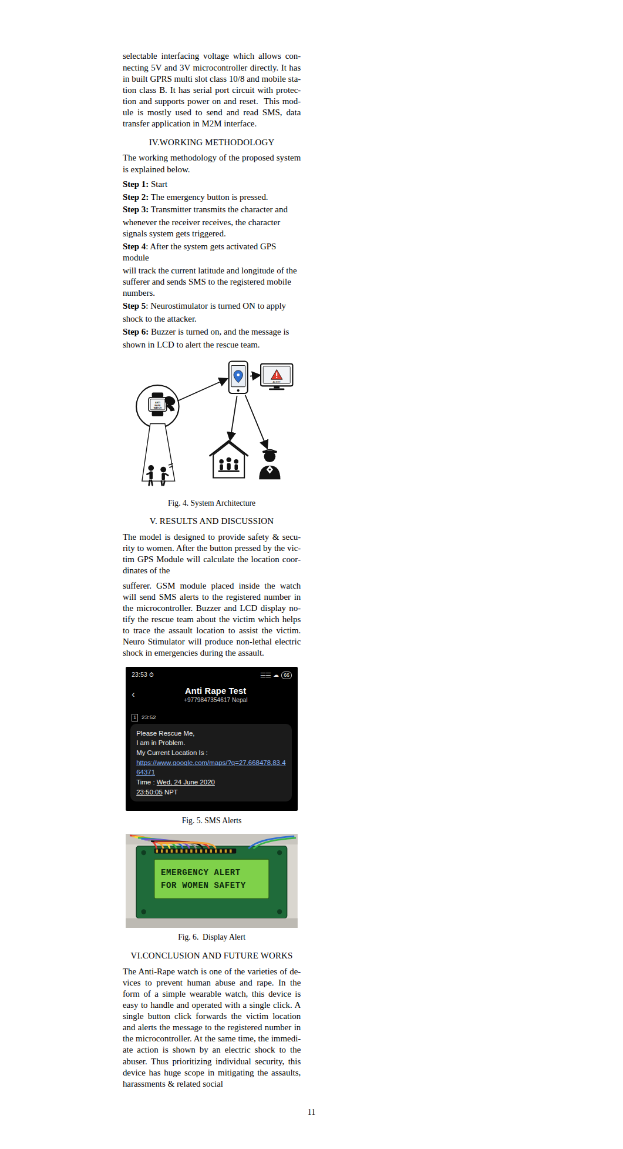selectable interfacing voltage which allows connecting 5V and 3V microcontroller directly. It has in built GPRS multi slot class 10/8 and mobile station class B. It has serial port circuit with protection and supports power on and reset. This module is mostly used to send and read SMS, data transfer application in M2M interface.
IV.WORKING METHODOLOGY
The working methodology of the proposed system is explained below.
Step 1: Start
Step 2: The emergency button is pressed.
Step 3: Transmitter transmits the character and
whenever the receiver receives, the character signals system gets triggered.
Step 4: After the system gets activated GPS module
will track the current latitude and longitude of the sufferer and sends SMS to the registered mobile numbers.
Step 5: Neurostimulator is turned ON to apply
shock to the attacker.
Step 6: Buzzer is turned on, and the message is
shown in LCD to alert the rescue team.
ALERT ANTI RAPE WATCH
Fig. 4. System Architecture
V. RESULTS AND DISCUSSION
The model is designed to provide safety & security to women. After the button pressed by the victim GPS Module will calculate the location coordinates of the
sufferer. GSM module placed inside the watch will send SMS alerts to the registered number in the microcontroller. Buzzer and LCD display notify the rescue team about the victim which helps to trace the assault location to assist the victim. Neuro Stimulator will produce non-lethal electric shock in emergencies during the assault.
23:53 ⏱
☰☰ ☁ 66
‹
Anti Rape Test
+9779847354617 Nepal
123:52
Please Rescue Me,
I am in Problem.
My Current Location Is :
https://www.google.com/maps/?q=27.668478,83.464371
Time : Wed, 24 June 2020
23:50:05 NPT
Fig. 5. SMS Alerts
EMERGENCY ALERT FOR WOMEN SAFETY
Fig. 6. Display Alert
VI.CONCLUSION AND FUTURE WORKS
The Anti-Rape watch is one of the varieties of devices to prevent human abuse and rape. In the form of a simple wearable watch, this device is easy to handle and operated with a single click. A single button click forwards the victim location and alerts the message to the registered number in the microcontroller. At the same time, the immediate action is shown by an electric shock to the abuser. Thus prioritizing individual security, this device has huge scope in mitigating the assaults, harassments & related social
11